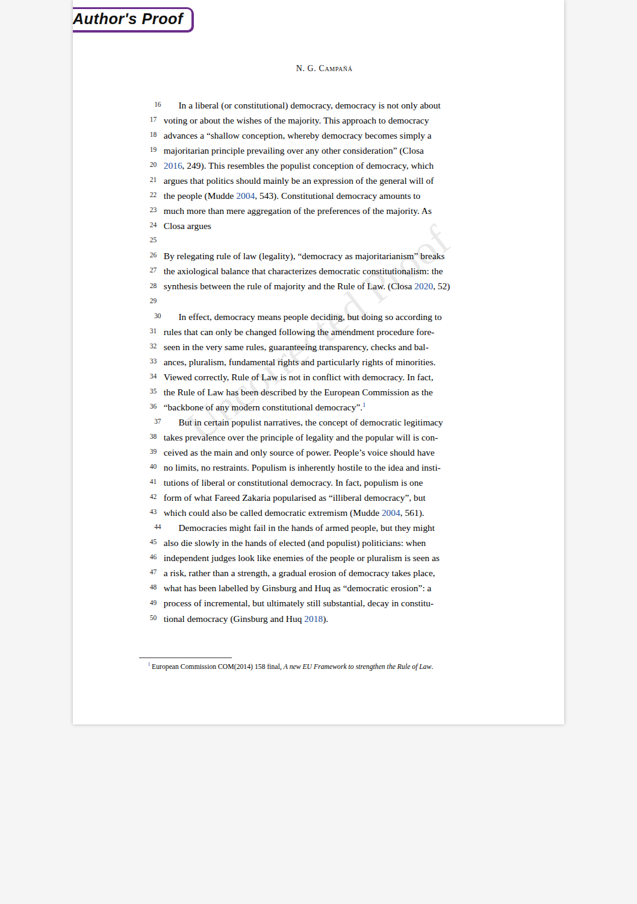Author's Proof
Uncorrected Proof
N. G. Campañá
In a liberal (or constitutional) democracy, democracy is not only about
voting or about the wishes of the majority. This approach to democracy
advances a “shallow conception, whereby democracy becomes simply a
majoritarian principle prevailing over any other consideration” (Closa
2016, 249). This resembles the populist conception of democracy, which
argues that politics should mainly be an expression of the general will of
the people (Mudde 2004, 543). Constitutional democracy amounts to
much more than mere aggregation of the preferences of the majority. As
Closa argues
By relegating rule of law (legality), “democracy as majoritarianism” breaks
the axiological balance that characterizes democratic constitutionalism: the
synthesis between the rule of majority and the Rule of Law. (Closa 2020, 52)
In effect, democracy means people deciding, but doing so according to
rules that can only be changed following the amendment procedure fore-
seen in the very same rules, guaranteeing transparency, checks and bal-
ances, pluralism, fundamental rights and particularly rights of minorities.
Viewed correctly, Rule of Law is not in conflict with democracy. In fact,
the Rule of Law has been described by the European Commission as the
“backbone of any modern constitutional democracy”.1
But in certain populist narratives, the concept of democratic legitimacy
takes prevalence over the principle of legality and the popular will is con-
ceived as the main and only source of power. People’s voice should have
no limits, no restraints. Populism is inherently hostile to the idea and insti-
tutions of liberal or constitutional democracy. In fact, populism is one
form of what Fareed Zakaria popularised as “illiberal democracy”, but
which could also be called democratic extremism (Mudde 2004, 561).
Democracies might fail in the hands of armed people, but they might
also die slowly in the hands of elected (and populist) politicians: when
independent judges look like enemies of the people or pluralism is seen as
a risk, rather than a strength, a gradual erosion of democracy takes place,
what has been labelled by Ginsburg and Huq as “democratic erosion”: a
process of incremental, but ultimately still substantial, decay in constitu-
tional democracy (Ginsburg and Huq 2018).
1 European Commission COM(2014) 158 final, A new EU Framework to strengthen the Rule of Law.